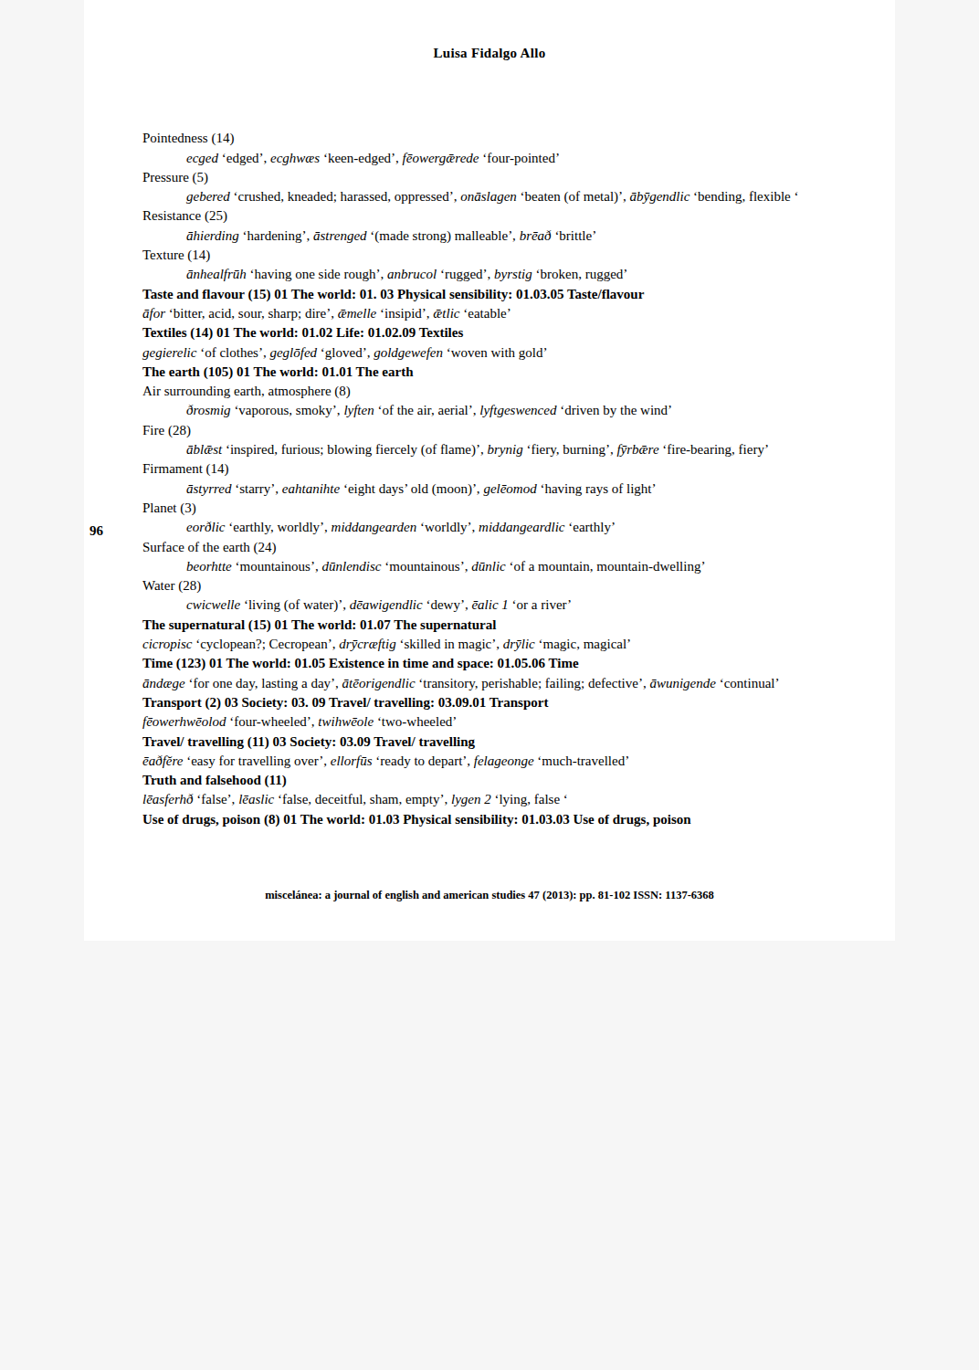Luisa Fidalgo Allo
96
Pointedness (14)
ecged ‘edged’, ecghwæs ‘keen-edged’, fēowergǣrede ‘four-pointed’
Pressure (5)
gebered ‘crushed, kneaded; harassed, oppressed’, onāslagen ‘beaten (of metal)’, ābȳgendlic ‘bending, flexible ‘
Resistance (25)
āhierding ‘hardening’, āstrenged ‘(made strong) malleable’, brēað ‘brittle’
Texture (14)
ānhealfrūh ‘having one side rough’, anbrucol ‘rugged’, byrstig ‘broken, rugged’
Taste and flavour (15) 01 The world: 01. 03 Physical sensibility: 01.03.05 Taste/flavour
āfor ‘bitter, acid, sour, sharp; dire’, ǣmelle ‘insipid’, ǣtlic ‘eatable’
Textiles (14) 01 The world: 01.02 Life: 01.02.09 Textiles
gegierelic ‘of clothes’, geglōfed ‘gloved’, goldgewefen ‘woven with gold’
The earth (105) 01 The world: 01.01 The earth
Air surrounding earth, atmosphere (8)
ðrosmig ‘vaporous, smoky’, lyften ‘of the air, aerial’, lyftgeswenced ‘driven by the wind’
Fire (28)
āblǣst ‘inspired, furious; blowing fiercely (of flame)’, brynig ‘fiery, burning’, fȳrbǣre ‘fire-bearing, fiery’
Firmament (14)
āstyrred ‘starry’, eahtanihte ‘eight days’ old (moon)’, gelēomod ‘having rays of light’
Planet (3)
eorðlic ‘earthly, worldly’, middangearden ‘worldly’, middangeardlic ‘earthly’
Surface of the earth (24)
beorhtte ‘mountainous’, dūnlendisc ‘mountainous’, dūnlic ‘of a mountain, mountain-dwelling’
Water (28)
cwicwelle ‘living (of water)’, dēawigendlic ‘dewy’, ēalic 1 ‘or a river’
The supernatural (15) 01 The world: 01.07 The supernatural
cicropisc ‘cyclopean?; Cecropean’, drȳcræftig ‘skilled in magic’, drȳlic ‘magic, magical’
Time (123) 01 The world: 01.05 Existence in time and space: 01.05.06 Time
āndæge ‘for one day, lasting a day’, ātēorigendlic ‘transitory, perishable; failing; defective’, āwunigende ‘continual’
Transport (2) 03 Society: 03. 09 Travel/ travelling: 03.09.01 Transport
fēowerhwēolod ‘four-wheeled’, twihwēole ‘two-wheeled’
Travel/ travelling (11) 03 Society: 03.09 Travel/ travelling
ēaðfĕre ‘easy for travelling over’, ellorfūs ‘ready to depart’, felageonge ‘much-travelled’
Truth and falsehood (11)
lēasferhð ‘false’, lēaslic ‘false, deceitful, sham, empty’, lygen 2 ‘lying, false ‘
Use of drugs, poison (8) 01 The world: 01.03 Physical sensibility: 01.03.03 Use of drugs, poison
miscelánea: a journal of english and american studies 47 (2013): pp. 81-102 ISSN: 1137-6368